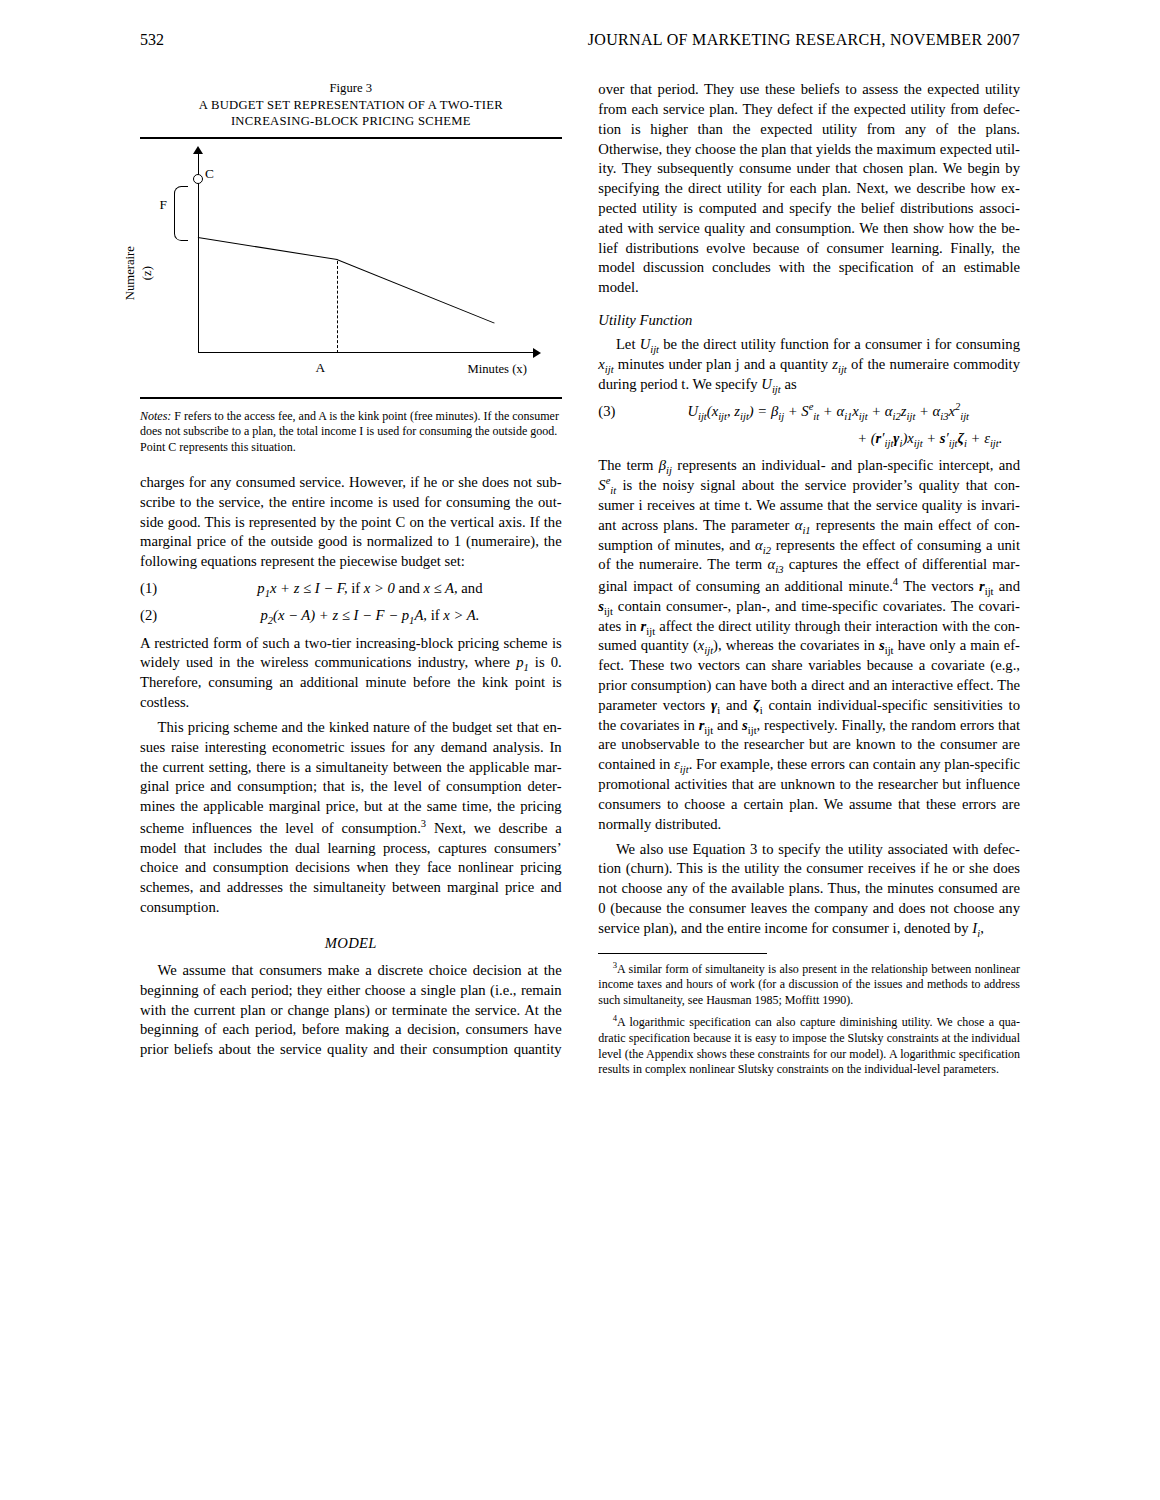532
JOURNAL OF MARKETING RESEARCH, NOVEMBER 2007
Figure 3 A BUDGET SET REPRESENTATION OF A TWO-TIER INCREASING-BLOCK PRICING SCHEME
Numeraire(z)
C
F
A
Minutes (x)
Notes: F refers to the access fee, and A is the kink point (free minutes). If the consumer does not subscribe to a plan, the total income I is used for consuming the outside good. Point C represents this situation.
charges for any consumed service. However, if he or she does not subscribe to the service, the entire income is used for consuming the outside good. This is represented by the point C on the vertical axis. If the marginal price of the outside good is normalized to 1 (numeraire), the following equations represent the piecewise budget set:
(1)
p1x + z ≤ I − F, if x > 0 and x ≤ A, and
(2)
p2(x − A) + z ≤ I − F − p1A, if x > A.
A restricted form of such a two-tier increasing-block pricing scheme is widely used in the wireless communications industry, where p1 is 0. Therefore, consuming an additional minute before the kink point is costless.
This pricing scheme and the kinked nature of the budget set that ensues raise interesting econometric issues for any demand analysis. In the current setting, there is a simultaneity between the applicable marginal price and consumption; that is, the level of consumption determines the applicable marginal price, but at the same time, the pricing scheme influences the level of consumption.3 Next, we describe a model that includes the dual learning process, captures consumers’ choice and consumption decisions when they face nonlinear pricing schemes, and addresses the simultaneity between marginal price and consumption.
MODEL
We assume that consumers make a discrete choice decision at the beginning of each period; they either choose a single plan (i.e., remain with the current plan or change plans) or terminate the service. At the beginning of each period, before making a decision, consumers have prior beliefs about the service quality and their consumption quantity over that period. They use these beliefs to assess the expected utility from each service plan. They defect if the expected utility from defection is higher than the expected utility from any of the plans. Otherwise, they choose the plan that yields the maximum expected utility. They subsequently consume under that chosen plan. We begin by specifying the direct utility for each plan. Next, we describe how expected utility is computed and specify the belief distributions associated with service quality and consumption. We then show how the belief distributions evolve because of consumer learning. Finally, the model discussion concludes with the specification of an estimable model.
Utility Function
Let Uijt be the direct utility function for a consumer i for consuming xijt minutes under plan j and a quantity zijt of the numeraire commodity during period t. We specify Uijt as
(3)
Uijt(xijt, zijt) = βij + Seit + αi1xijt + αi2zijt + αi3x2ijt
+ (r′ijtγi)xijt + s′ijtζi + εijt.
The term βij represents an individual- and plan-specific intercept, and Seit is the noisy signal about the service provider’s quality that consumer i receives at time t. We assume that the service quality is invariant across plans. The parameter αi1 represents the main effect of consumption of minutes, and αi2 represents the effect of consuming a unit of the numeraire. The term αi3 captures the effect of differential marginal impact of consuming an additional minute.4 The vectors rijt and sijt contain consumer-, plan-, and time-specific covariates. The covariates in rijt affect the direct utility through their interaction with the consumed quantity (xijt), whereas the covariates in sijt have only a main effect. These two vectors can share variables because a covariate (e.g., prior consumption) can have both a direct and an interactive effect. The parameter vectors γi and ζi contain individual-specific sensitivities to the covariates in rijt and sijt, respectively. Finally, the random errors that are unobservable to the researcher but are known to the consumer are contained in εijt. For example, these errors can contain any plan-specific promotional activities that are unknown to the researcher but influence consumers to choose a certain plan. We assume that these errors are normally distributed.
We also use Equation 3 to specify the utility associated with defection (churn). This is the utility the consumer receives if he or she does not choose any of the available plans. Thus, the minutes consumed are 0 (because the consumer leaves the company and does not choose any service plan), and the entire income for consumer i, denoted by Ii,
3 A similar form of simultaneity is also present in the relationship between nonlinear income taxes and hours of work (for a discussion of the issues and methods to address such simultaneity, see Hausman 1985; Moffitt 1990).
4 A logarithmic specification can also capture diminishing utility. We chose a quadratic specification because it is easy to impose the Slutsky constraints at the individual level (the Appendix shows these constraints for our model). A logarithmic specification results in complex nonlinear Slutsky constraints on the individual-level parameters.